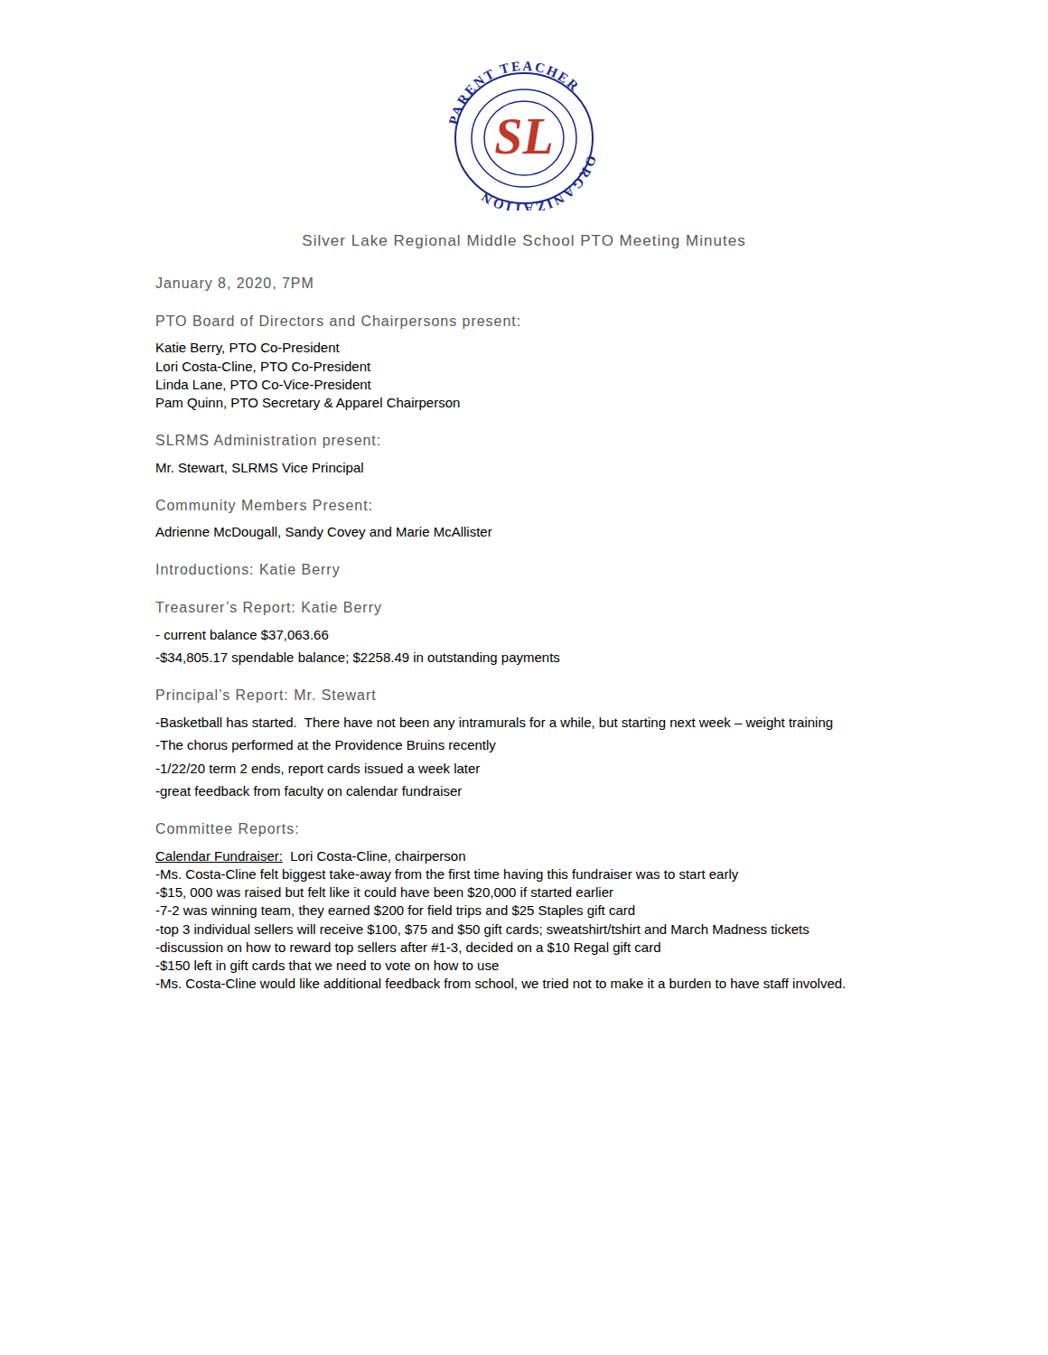PARENT TEACHER ORGANIZATION SL
Silver Lake Regional Middle School PTO Meeting Minutes
January 8, 2020, 7PM
PTO Board of Directors and Chairpersons present:
Katie Berry, PTO Co-President
Lori Costa-Cline, PTO Co-President
Linda Lane, PTO Co-Vice-President
Pam Quinn, PTO Secretary & Apparel Chairperson
SLRMS Administration present:
Mr. Stewart, SLRMS Vice Principal
Community Members Present:
Adrienne McDougall, Sandy Covey and Marie McAllister
Introductions: Katie Berry
Treasurer’s Report: Katie Berry
- current balance $37,063.66
-$34,805.17 spendable balance; $2258.49 in outstanding payments
Principal’s Report: Mr. Stewart
-Basketball has started. There have not been any intramurals for a while, but starting next week – weight training
-The chorus performed at the Providence Bruins recently
-1/22/20 term 2 ends, report cards issued a week later
-great feedback from faculty on calendar fundraiser
Committee Reports:
Calendar Fundraiser: Lori Costa-Cline, chairperson
-Ms. Costa-Cline felt biggest take-away from the first time having this fundraiser was to start early
-$15, 000 was raised but felt like it could have been $20,000 if started earlier
-7-2 was winning team, they earned $200 for field trips and $25 Staples gift card
-top 3 individual sellers will receive $100, $75 and $50 gift cards; sweatshirt/tshirt and March Madness tickets
-discussion on how to reward top sellers after #1-3, decided on a $10 Regal gift card
-$150 left in gift cards that we need to vote on how to use
-Ms. Costa-Cline would like additional feedback from school, we tried not to make it a burden to have staff involved.